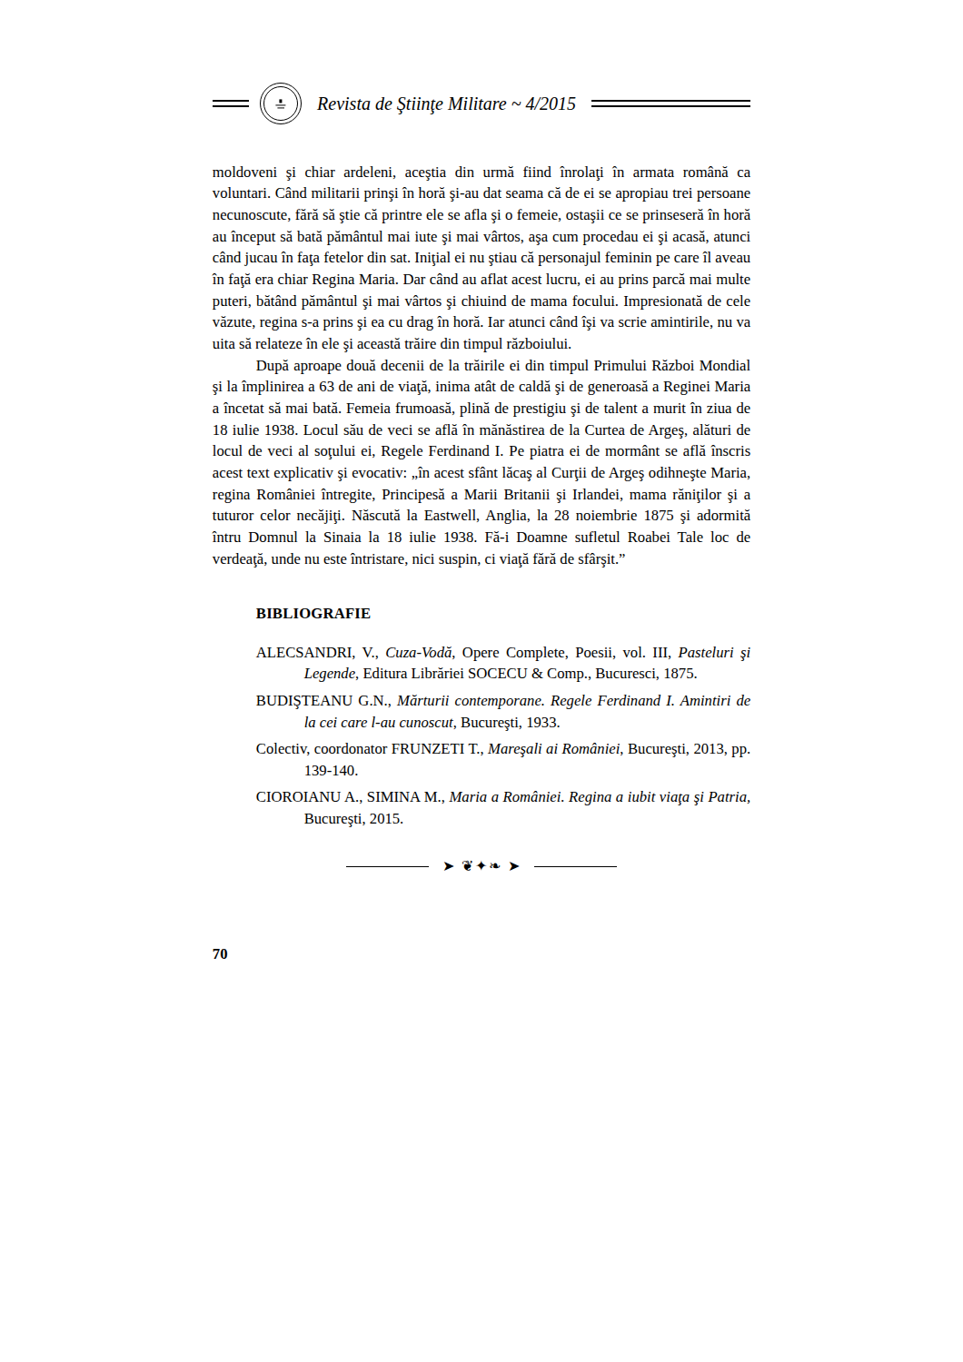Revista de Ştiinţe Militare ~ 4/2015
moldoveni şi chiar ardeleni, aceştia din urmă fiind înrolaţi în armata română ca voluntari. Când militarii prinşi în horă şi-au dat seama că de ei se apropiau trei persoane necunoscute, fără să ştie că printre ele se afla şi o femeie, ostaşii ce se prinseseră în horă au început să bată pământul mai iute şi mai vârtos, aşa cum procedau ei şi acasă, atunci când jucau în faţa fetelor din sat. Iniţial ei nu ştiau că personajul feminin pe care îl aveau în faţă era chiar Regina Maria. Dar când au aflat acest lucru, ei au prins parcă mai multe puteri, bătând pământul şi mai vârtos şi chiuind de mama focului. Impresionată de cele văzute, regina s-a prins şi ea cu drag în horă. Iar atunci când îşi va scrie amintirile, nu va uita să relateze în ele şi această trăire din timpul războiului.
După aproape două decenii de la trăirile ei din timpul Primului Război Mondial şi la împlinirea a 63 de ani de viaţă, inima atât de caldă şi de generoasă a Reginei Maria a încetat să mai bată. Femeia frumoasă, plină de prestigiu şi de talent a murit în ziua de 18 iulie 1938. Locul său de veci se află în mănăstirea de la Curtea de Argeş, alături de locul de veci al soţului ei, Regele Ferdinand I. Pe piatra ei de mormânt se află înscris acest text explicativ şi evocativ: „în acest sfânt lăcaş al Curţii de Argeş odihneşte Maria, regina României întregite, Principesă a Marii Britanii şi Irlandei, mama răniţilor şi a tuturor celor necăjiţi. Născută la Eastwell, Anglia, la 28 noiembrie 1875 şi adormită întru Domnul la Sinaia la 18 iulie 1938. Fă-i Doamne sufletul Roabei Tale loc de verdeaţă, unde nu este întristare, nici suspin, ci viaţă fără de sfârşit.”
BIBLIOGRAFIE
ALECSANDRI, V., Cuza-Vodă, Opere Complete, Poesii, vol. III, Pasteluri şi Legende, Editura Librăriei SOCECU & Comp., Bucuresci, 1875.
BUDIŞTEANU G.N., Mărturii contemporane. Regele Ferdinand I. Amintiri de la cei care l-au cunoscut, Bucureşti, 1933.
Colectiv, coordonator FRUNZETI T., Mareşali ai României, Bucureşti, 2013, pp. 139-140.
CIOROIANU A., SIMINA M., Maria a României. Regina a iubit viaţa şi Patria, Bucureşti, 2015.
➤ ❦✦❧ ➤
70